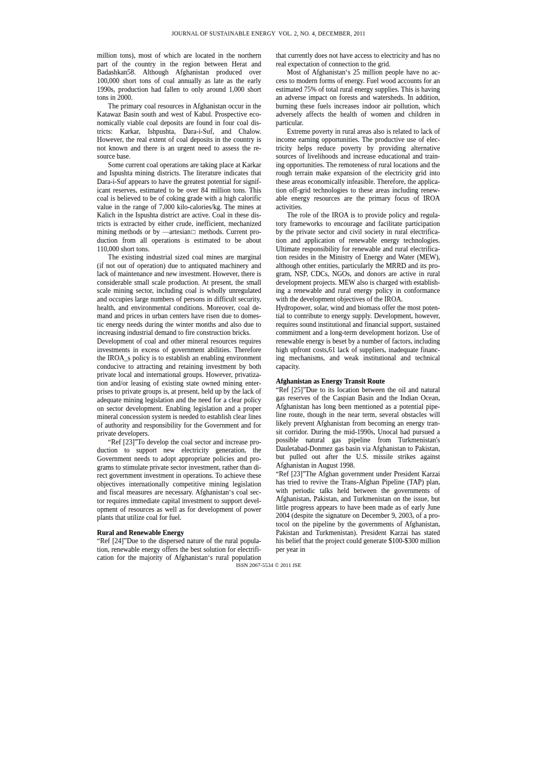JOURNAL OF SUSTAINABLE ENERGY VOL. 2, NO. 4, DECEMBER, 2011
million tons), most of which are located in the northern part of the country in the region between Herat and Badashkan58. Although Afghanistan produced over 100,000 short tons of coal annually as late as the early 1990s, production had fallen to only around 1,000 short tons in 2000.
The primary coal resources in Afghanistan occur in the Katawaz Basin south and west of Kabul. Prospective economically viable coal deposits are found in four coal districts: Karkar, Ishpushta, Dara-i-Suf, and Chalow. However, the real extent of coal deposits in the country is not known and there is an urgent need to assess the resource base.
Some current coal operations are taking place at Karkar and Ispushta mining districts. The literature indicates that Dara-i-Suf appears to have the greatest potential for significant reserves, estimated to be over 84 million tons. This coal is believed to be of coking grade with a high calorific value in the range of 7,000 kilo-calories/kg. The mines at Kalich in the Ispushta district are active. Coal in these districts is extracted by either crude, inefficient, mechanized mining methods or by ―artesian□ methods. Current production from all operations is estimated to be about 110,000 short tons.
The existing industrial sized coal mines are marginal (if not out of operation) due to antiquated machinery and lack of maintenance and new investment. However, there is considerable small scale production. At present, the small scale mining sector, including coal is wholly unregulated and occupies large numbers of persons in difficult security, health, and environmental conditions. Moreover, coal demand and prices in urban centers have risen due to domestic energy needs during the winter months and also due to increasing industrial demand to fire construction bricks.
Development of coal and other mineral resources requires investments in excess of government abilities. Therefore the IROA_s policy is to establish an enabling environment conducive to attracting and retaining investment by both private local and international groups. However, privatization and/or leasing of existing state owned mining enterprises to private groups is, at present, held up by the lack of adequate mining legislation and the need for a clear policy on sector development. Enabling legislation and a proper mineral concession system is needed to establish clear lines of authority and responsibility for the Government and for private developers.
“Ref [23]”To develop the coal sector and increase production to support new electricity generation, the Government needs to adopt appropriate policies and programs to stimulate private sector investment, rather than direct government investment in operations. To achieve these objectives internationally competitive mining legislation and fiscal measures are necessary. Afghanistan‘s coal sector requires immediate capital investment to support development of resources as well as for development of power plants that utilize coal for fuel.
Rural and Renewable Energy
“Ref [24]”Due to the dispersed nature of the rural population, renewable energy offers the best solution for electrification for the majority of Afghanistan‘s rural population that currently does not have access to electricity and has no real expectation of connection to the grid.
Most of Afghanistan‘s 25 million people have no access to modern forms of energy. Fuel wood accounts for an estimated 75% of total rural energy supplies. This is having an adverse impact on forests and watersheds. In addition, burning these fuels increases indoor air pollution, which adversely affects the health of women and children in particular.
Extreme poverty in rural areas also is related to lack of income earning opportunities. The productive use of electricity helps reduce poverty by providing alternative sources of livelihoods and increase educational and training opportunities. The remoteness of rural locations and the rough terrain make expansion of the electricity grid into these areas economically infeasible. Therefore, the application off-grid technologies to these areas including renewable energy resources are the primary focus of IROA activities.
The role of the IROA is to provide policy and regulatory frameworks to encourage and facilitate participation by the private sector and civil society in rural electrification and application of renewable energy technologies. Ultimate responsibility for renewable and rural electrification resides in the Ministry of Energy and Water (MEW), although other entities, particularly the MRRD and its program, NSP, CDCs, NGOs, and donors are active in rural development projects. MEW also is charged with establishing a renewable and rural energy policy in conformance with the development objectives of the IROA.
Hydropower, solar, wind and biomass offer the most potential to contribute to energy supply. Development, however, requires sound institutional and financial support, sustained commitment and a long-term development horizon. Use of renewable energy is beset by a number of factors, including high upfront costs,61 lack of suppliers, inadequate financing mechanisms, and weak institutional and technical capacity.
Afghanistan as Energy Transit Route
“Ref [25]”Due to its location between the oil and natural gas reserves of the Caspian Basin and the Indian Ocean, Afghanistan has long been mentioned as a potential pipeline route, though in the near term, several obstacles will likely prevent Afghanistan from becoming an energy transit corridor. During the mid-1990s, Unocal had pursued a possible natural gas pipeline from Turkmenistan's Dauletabad-Donmez gas basin via Afghanistan to Pakistan, but pulled out after the U.S. missile strikes against Afghanistan in August 1998.
“Ref [23]”The Afghan government under President Karzai has tried to revive the Trans-Afghan Pipeline (TAP) plan, with periodic talks held between the governments of Afghanistan, Pakistan, and Turkmenistan on the issue, but little progress appears to have been made as of early June 2004 (despite the signature on December 9, 2003, of a protocol on the pipeline by the governments of Afghanistan, Pakistan and Turkmenistan). President Karzai has stated his belief that the project could generate $100-$300 million per year in
ISSN 2067-5534 © 2011 JSE